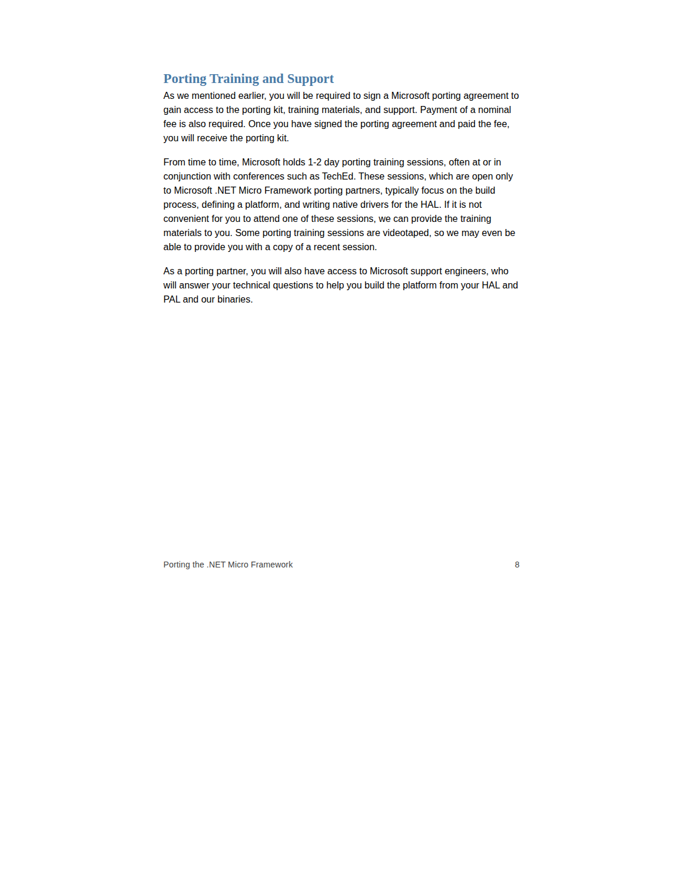Porting Training and Support
As we mentioned earlier, you will be required to sign a Microsoft porting agreement to gain access to the porting kit, training materials, and support. Payment of a nominal fee is also required. Once you have signed the porting agreement and paid the fee, you will receive the porting kit.
From time to time, Microsoft holds 1-2 day porting training sessions, often at or in conjunction with conferences such as TechEd. These sessions, which are open only to Microsoft .NET Micro Framework porting partners, typically focus on the build process, defining a platform, and writing native drivers for the HAL. If it is not convenient for you to attend one of these sessions, we can provide the training materials to you. Some porting training sessions are videotaped, so we may even be able to provide you with a copy of a recent session.
As a porting partner, you will also have access to Microsoft support engineers, who will answer your technical questions to help you build the platform from your HAL and PAL and our binaries.
Porting the .NET Micro Framework 8